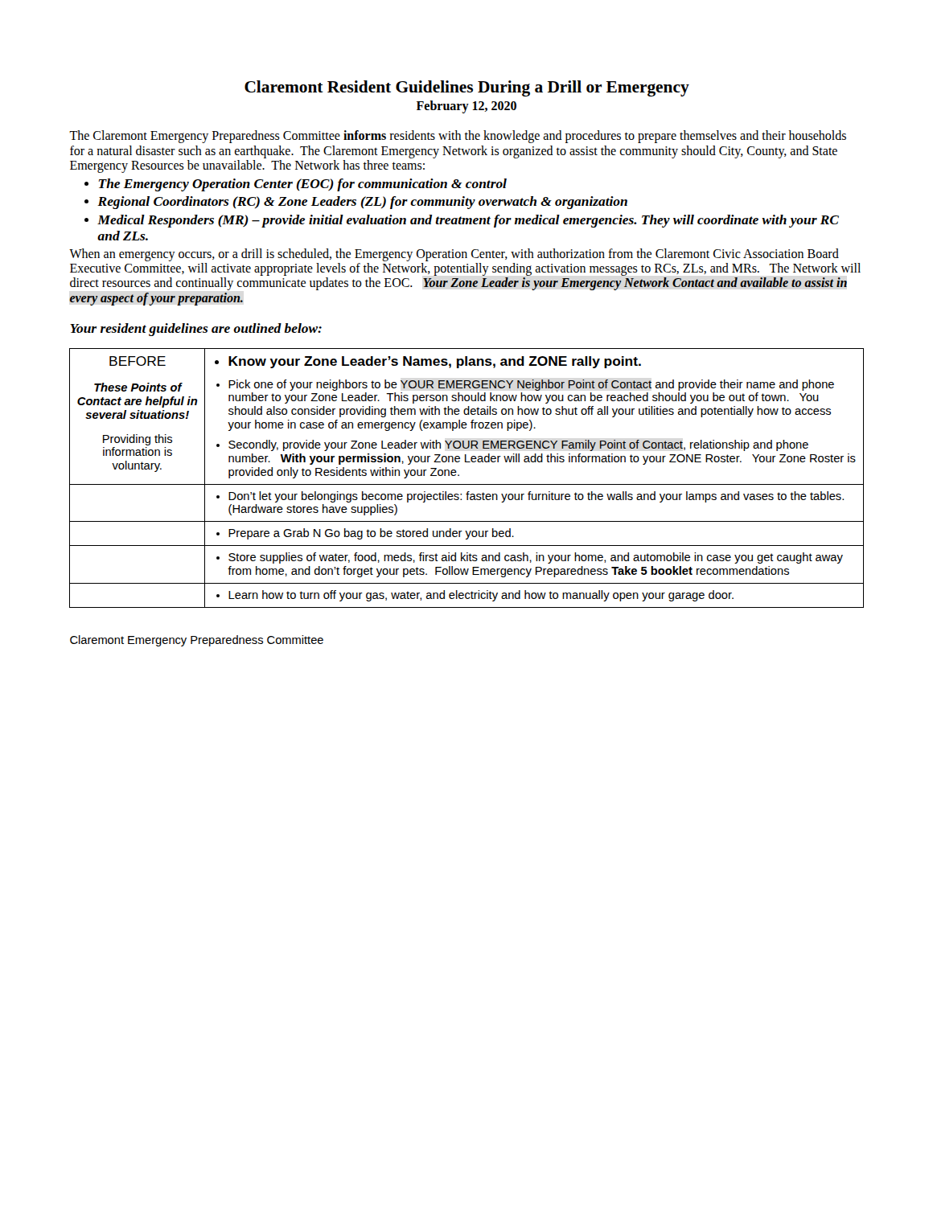Claremont Resident Guidelines During a Drill or Emergency
February 12, 2020
The Claremont Emergency Preparedness Committee informs residents with the knowledge and procedures to prepare themselves and their households for a natural disaster such as an earthquake. The Claremont Emergency Network is organized to assist the community should City, County, and State Emergency Resources be unavailable. The Network has three teams:
The Emergency Operation Center (EOC) for communication & control
Regional Coordinators (RC) & Zone Leaders (ZL) for community overwatch & organization
Medical Responders (MR) – provide initial evaluation and treatment for medical emergencies. They will coordinate with your RC and ZLs.
When an emergency occurs, or a drill is scheduled, the Emergency Operation Center, with authorization from the Claremont Civic Association Board Executive Committee, will activate appropriate levels of the Network, potentially sending activation messages to RCs, ZLs, and MRs. The Network will direct resources and continually communicate updates to the EOC. Your Zone Leader is your Emergency Network Contact and available to assist in every aspect of your preparation.
Your resident guidelines are outlined below:
| BEFORE These Points of Contact are helpful in several situations! Providing this information is voluntary. | Know your Zone Leader’s Names, plans, and ZONE rally point. Pick one of your neighbors to be YOUR EMERGENCY Neighbor Point of Contact and provide their name and phone number to your Zone Leader. This person should know how you can be reached should you be out of town. You should also consider providing them with the details on how to shut off all your utilities and potentially how to access your home in case of an emergency (example frozen pipe). Secondly, provide your Zone Leader with YOUR EMERGENCY Family Point of Contact , relationship and phone number. With your permission , your Zone Leader will add this information to your ZONE Roster. Your Zone Roster is provided only to Residents within your Zone. |
| | Don’t let your belongings become projectiles: fasten your furniture to the walls and your lamps and vases to the tables. (Hardware stores have supplies) |
| | Prepare a Grab N Go bag to be stored under your bed. |
| | Store supplies of water, food, meds, first aid kits and cash, in your home, and automobile in case you get caught away from home, and don’t forget your pets. Follow Emergency Preparedness Take 5 booklet recommendations |
| | Learn how to turn off your gas, water, and electricity and how to manually open your garage door. |
Claremont Emergency Preparedness Committee